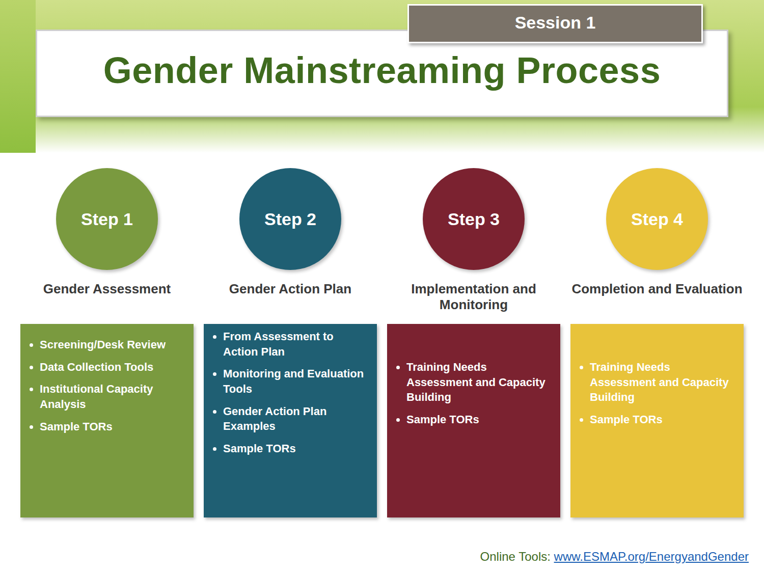Session 1
Gender Mainstreaming Process
Step 1
Gender Assessment
Screening/Desk Review
Data Collection Tools
Institutional Capacity Analysis
Sample TORs
Step 2
Gender Action Plan
From Assessment to Action Plan
Monitoring and Evaluation Tools
Gender Action Plan Examples
Sample TORs
Step 3
Implementation and Monitoring
Training Needs Assessment and Capacity Building
Sample TORs
Step 4
Completion and Evaluation
Training Needs Assessment and Capacity Building
Sample TORs
Online Tools: www.ESMAP.org/EnergyandGender